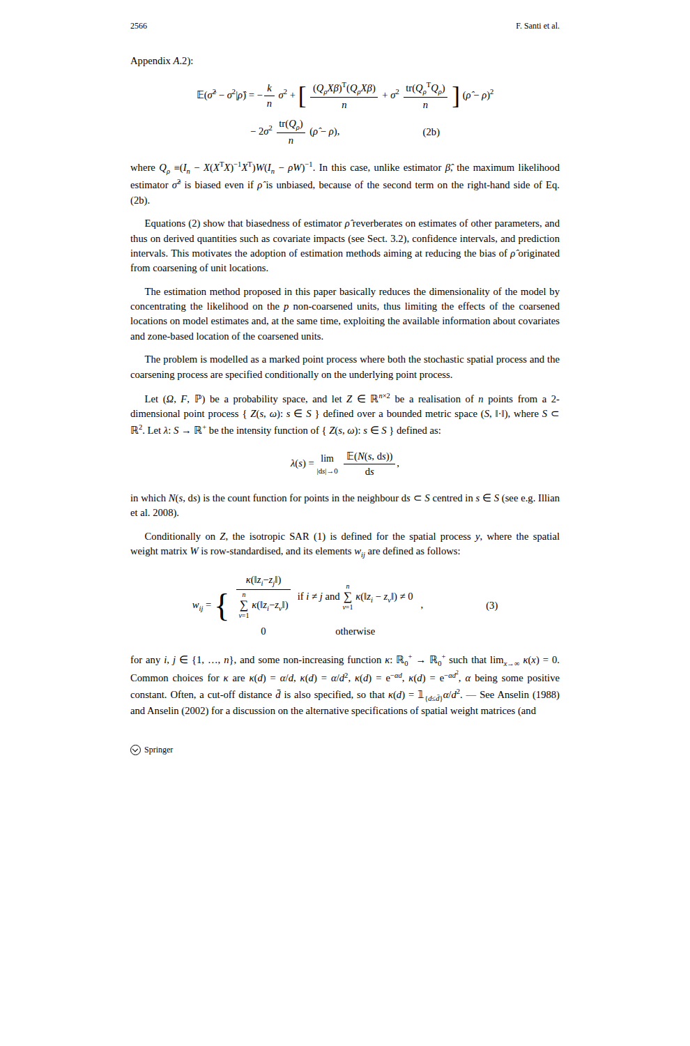2566 F. Santi et al.
Appendix A.2):
𝔼(σ̂2 − σ2|ρ̂) = −kn σ2 + [ (QρXβ)T(QρXβ) n + σ2 tr(QρTQρ) n ] (ρ̂ − ρ)2
− 2σ2 tr(Qρ) n (ρ̂ − ρ), (2b)
where Qρ ≡(In − X(XTX)−1XT)W(In − ρW)−1. In this case, unlike estimator β̂, the maximum likelihood estimator σ̂2 is biased even if ρ̂ is unbiased, because of the second term on the right-hand side of Eq. (2b).
Equations (2) show that biasedness of estimator ρ̂ reverberates on estimates of other parameters, and thus on derived quantities such as covariate impacts (see Sect. 3.2), confidence intervals, and prediction intervals. This motivates the adoption of estimation methods aiming at reducing the bias of ρ̂ originated from coarsening of unit locations.
The estimation method proposed in this paper basically reduces the dimensionality of the model by concentrating the likelihood on the p non-coarsened units, thus limiting the effects of the coarsened locations on model estimates and, at the same time, exploiting the available information about covariates and zone-based location of the coarsened units.
The problem is modelled as a marked point process where both the stochastic spatial process and the coarsening process are specified conditionally on the underlying point process.
Let (Ω, F, ℙ) be a probability space, and let Z ∈ ℝn×2 be a realisation of n points from a 2-dimensional point process { Z(s, ω): s ∈ S } defined over a bounded metric space (S, ‖·‖), where S ⊂ ℝ2. Let λ: S → ℝ+ be the intensity function of { Z(s, ω): s ∈ S } defined as:
λ(s) = lim|ds|→0 𝔼(N(s, ds)) ds,
in which N(s, ds) is the count function for points in the neighbour ds ⊂ S centred in s ∈ S (see e.g. Illian et al. 2008).
Conditionally on Z, the isotropic SAR (1) is defined for the spatial process y, where the spatial weight matrix W is row-standardised, and its elements wij are defined as follows:
wij = {
| κ (‖ z i − z j ‖) n ∑ v =1 κ (‖ z i − z v ‖) | if i ≠ j and n ∑ v =1 κ (‖ z i − z v ‖) ≠ 0 |
| 0 | otherwise |
, (3)
for any i, j ∈ {1, …, n}, and some non-increasing function κ: ℝ0+ → ℝ0+ such that limx→∞ κ(x) = 0. Common choices for κ are κ(d) = α/d, κ(d) = α/d2, κ(d) = e−αd, κ(d) = e−αd2, α being some positive constant. Often, a cut-off distance d̄ is also specified, so that κ(d) = 𝟙{d≤d̄}α/d2. — See Anselin (1988) and Anselin (2002) for a discussion on the alternative specifications of spatial weight matrices (and
Springer